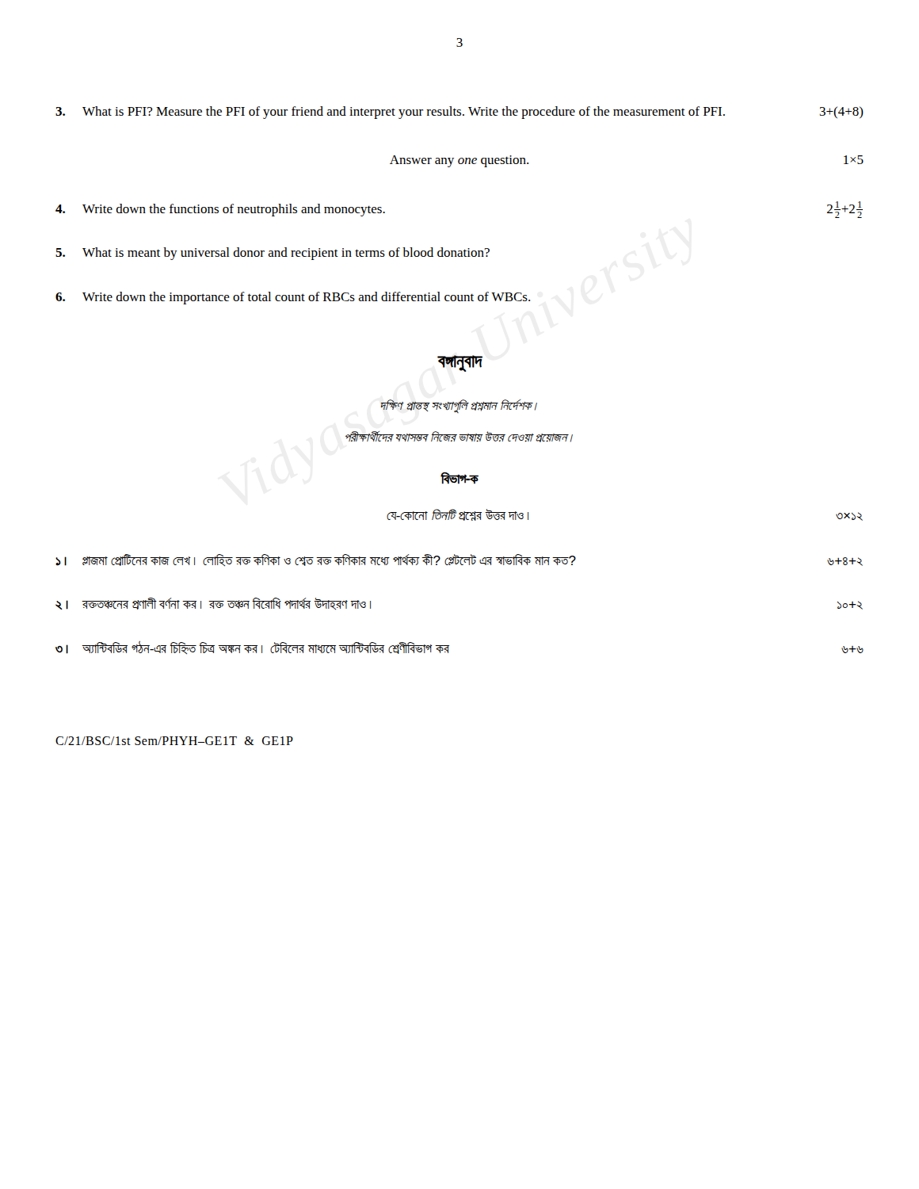3
Vidyasagar University
3.
3+(4+8) What is PFI? Measure the PFI of your friend and interpret your results. Write the procedure of the measurement of PFI.
Answer any one question. 1×5
4.
212+212 Write down the functions of neutrophils and monocytes.
5.
What is meant by universal donor and recipient in terms of blood donation?
6.
Write down the importance of total count of RBCs and differential count of WBCs.
বঙ্গানুবাদ
দক্ষিণ প্রান্তস্থ সংখ্যাগুলি প্রশ্নমান নির্দেশক।
পরীক্ষার্থীদের যথাসম্ভব নিজের ভাষায় উত্তর দেওয়া প্রয়োজন।
বিভাগ-ক
যে-কোনো তিনটি প্রশ্নের উত্তর দাও। ৩×১২
১।
প্লাজমা প্রোটিনের কাজ লেখ। লোহিত রক্ত কণিকা ও শ্বেত রক্ত কণিকার মধ্যে পার্থক্য কী? প্লেটলেট এর স্বাভাবিক মান কত? ৬+৪+২
২।
১০+২ রক্ততঞ্চনের প্রণালী বর্ণনা কর। রক্ত তঞ্চন বিরোধি পদার্থর উদাহরণ দাও।
৩।
৬+৬ অ্যান্টিবডির গঠন-এর চিহ্নিত চিত্র অঙ্কন কর। টেবিলের মাধ্যমে অ্যান্টিবডির শ্রেণীবিভাগ কর
C/21/BSC/1st Sem/PHYH–GE1T & GE1P